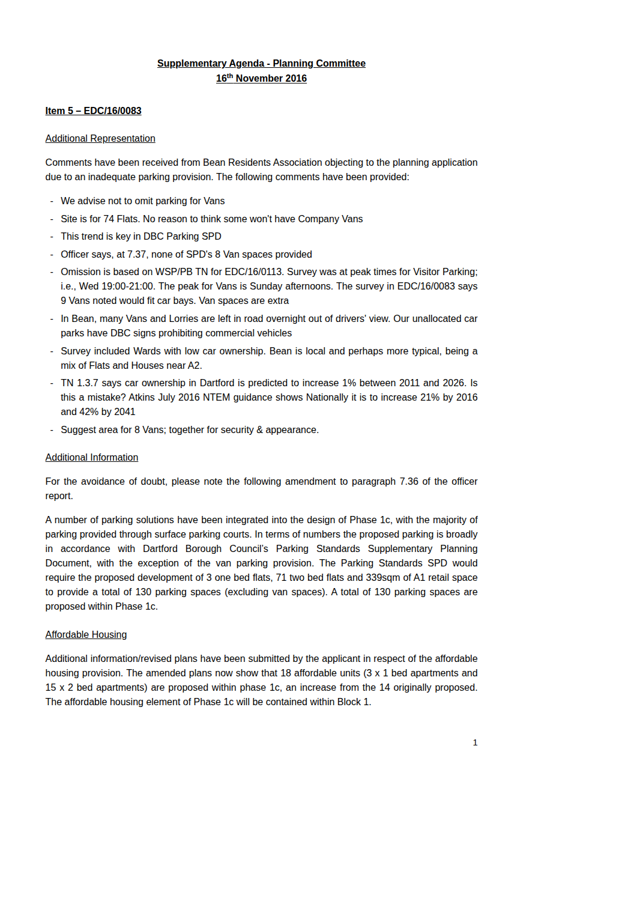Supplementary Agenda - Planning Committee 16th November 2016
Item 5 – EDC/16/0083
Additional Representation
Comments have been received from Bean Residents Association objecting to the planning application due to an inadequate parking provision. The following comments have been provided:
We advise not to omit parking for Vans
Site is for 74 Flats. No reason to think some won't have Company Vans
This trend is key in DBC Parking SPD
Officer says, at 7.37, none of SPD's 8 Van spaces provided
Omission is based on WSP/PB TN for EDC/16/0113. Survey was at peak times for Visitor Parking; i.e., Wed 19:00-21:00. The peak for Vans is Sunday afternoons. The survey in EDC/16/0083 says 9 Vans noted would fit car bays. Van spaces are extra
In Bean, many Vans and Lorries are left in road overnight out of drivers' view. Our unallocated car parks have DBC signs prohibiting commercial vehicles
Survey included Wards with low car ownership. Bean is local and perhaps more typical, being a mix of Flats and Houses near A2.
TN 1.3.7 says car ownership in Dartford is predicted to increase 1% between 2011 and 2026. Is this a mistake? Atkins July 2016 NTEM guidance shows Nationally it is to increase 21% by 2016 and 42% by 2041
Suggest area for 8 Vans; together for security & appearance.
Additional Information
For the avoidance of doubt, please note the following amendment to paragraph 7.36 of the officer report.
A number of parking solutions have been integrated into the design of Phase 1c, with the majority of parking provided through surface parking courts. In terms of numbers the proposed parking is broadly in accordance with Dartford Borough Council’s Parking Standards Supplementary Planning Document, with the exception of the van parking provision. The Parking Standards SPD would require the proposed development of 3 one bed flats, 71 two bed flats and 339sqm of A1 retail space to provide a total of 130 parking spaces (excluding van spaces). A total of 130 parking spaces are proposed within Phase 1c.
Affordable Housing
Additional information/revised plans have been submitted by the applicant in respect of the affordable housing provision. The amended plans now show that 18 affordable units (3 x 1 bed apartments and 15 x 2 bed apartments) are proposed within phase 1c, an increase from the 14 originally proposed. The affordable housing element of Phase 1c will be contained within Block 1.
1